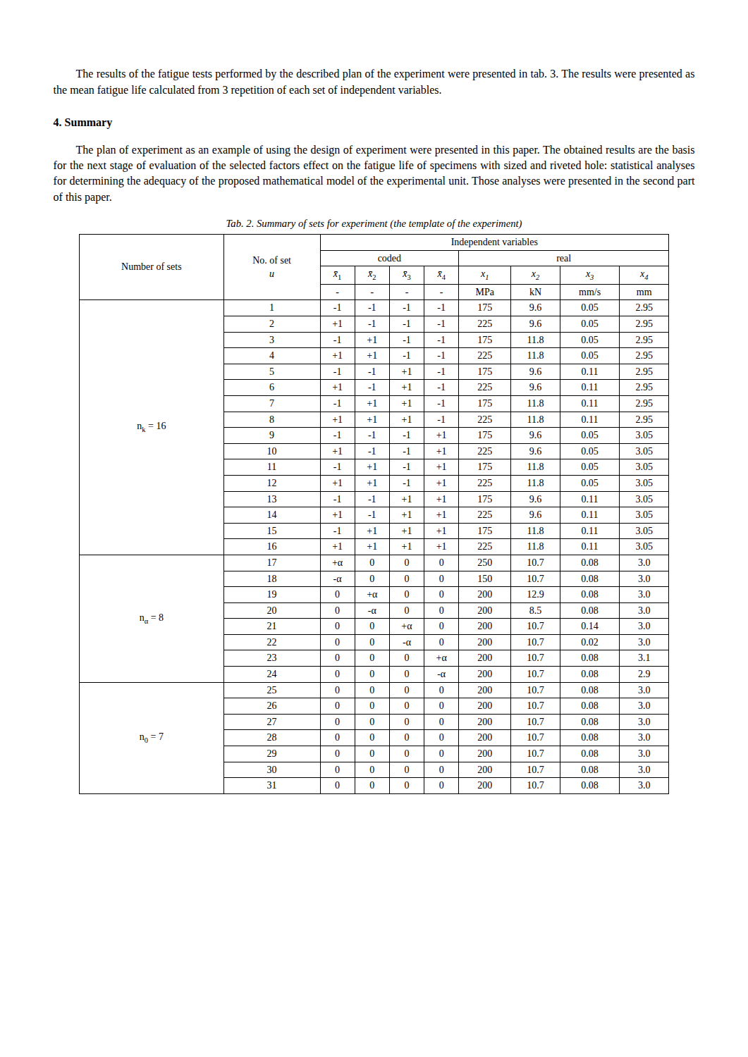The results of the fatigue tests performed by the described plan of the experiment were presented in tab. 3. The results were presented as the mean fatigue life calculated from 3 repetition of each set of independent variables.
4. Summary
The plan of experiment as an example of using the design of experiment were presented in this paper. The obtained results are the basis for the next stage of evaluation of the selected factors effect on the fatigue life of specimens with sized and riveted hole: statistical analyses for determining the adequacy of the proposed mathematical model of the experimental unit. Those analyses were presented in the second part of this paper.
Tab. 2. Summary of sets for experiment (the template of the experiment)
| Number of sets | No. of set u | Independent variables |
| --- | --- | --- |
| coded | real |
| x̄ 1 | x̄ 2 | x̄ 3 | x̄ 4 | x 1 | x 2 | x 3 | x 4 |
| - | - | - | - | MPa | kN | mm/s | mm |
| n k = 16 | 1 | -1 | -1 | -1 | -1 | 175 | 9.6 | 0.05 | 2.95 |
| 2 | +1 | -1 | -1 | -1 | 225 | 9.6 | 0.05 | 2.95 |
| 3 | -1 | +1 | -1 | -1 | 175 | 11.8 | 0.05 | 2.95 |
| 4 | +1 | +1 | -1 | -1 | 225 | 11.8 | 0.05 | 2.95 |
| 5 | -1 | -1 | +1 | -1 | 175 | 9.6 | 0.11 | 2.95 |
| 6 | +1 | -1 | +1 | -1 | 225 | 9.6 | 0.11 | 2.95 |
| 7 | -1 | +1 | +1 | -1 | 175 | 11.8 | 0.11 | 2.95 |
| 8 | +1 | +1 | +1 | -1 | 225 | 11.8 | 0.11 | 2.95 |
| 9 | -1 | -1 | -1 | +1 | 175 | 9.6 | 0.05 | 3.05 |
| 10 | +1 | -1 | -1 | +1 | 225 | 9.6 | 0.05 | 3.05 |
| 11 | -1 | +1 | -1 | +1 | 175 | 11.8 | 0.05 | 3.05 |
| 12 | +1 | +1 | -1 | +1 | 225 | 11.8 | 0.05 | 3.05 |
| 13 | -1 | -1 | +1 | +1 | 175 | 9.6 | 0.11 | 3.05 |
| 14 | +1 | -1 | +1 | +1 | 225 | 9.6 | 0.11 | 3.05 |
| 15 | -1 | +1 | +1 | +1 | 175 | 11.8 | 0.11 | 3.05 |
| 16 | +1 | +1 | +1 | +1 | 225 | 11.8 | 0.11 | 3.05 |
| n α = 8 | 17 | +α | 0 | 0 | 0 | 250 | 10.7 | 0.08 | 3.0 |
| 18 | -α | 0 | 0 | 0 | 150 | 10.7 | 0.08 | 3.0 |
| 19 | 0 | +α | 0 | 0 | 200 | 12.9 | 0.08 | 3.0 |
| 20 | 0 | -α | 0 | 0 | 200 | 8.5 | 0.08 | 3.0 |
| 21 | 0 | 0 | +α | 0 | 200 | 10.7 | 0.14 | 3.0 |
| 22 | 0 | 0 | -α | 0 | 200 | 10.7 | 0.02 | 3.0 |
| 23 | 0 | 0 | 0 | +α | 200 | 10.7 | 0.08 | 3.1 |
| 24 | 0 | 0 | 0 | -α | 200 | 10.7 | 0.08 | 2.9 |
| n 0 = 7 | 25 | 0 | 0 | 0 | 0 | 200 | 10.7 | 0.08 | 3.0 |
| 26 | 0 | 0 | 0 | 0 | 200 | 10.7 | 0.08 | 3.0 |
| 27 | 0 | 0 | 0 | 0 | 200 | 10.7 | 0.08 | 3.0 |
| 28 | 0 | 0 | 0 | 0 | 200 | 10.7 | 0.08 | 3.0 |
| 29 | 0 | 0 | 0 | 0 | 200 | 10.7 | 0.08 | 3.0 |
| 30 | 0 | 0 | 0 | 0 | 200 | 10.7 | 0.08 | 3.0 |
| 31 | 0 | 0 | 0 | 0 | 200 | 10.7 | 0.08 | 3.0 |